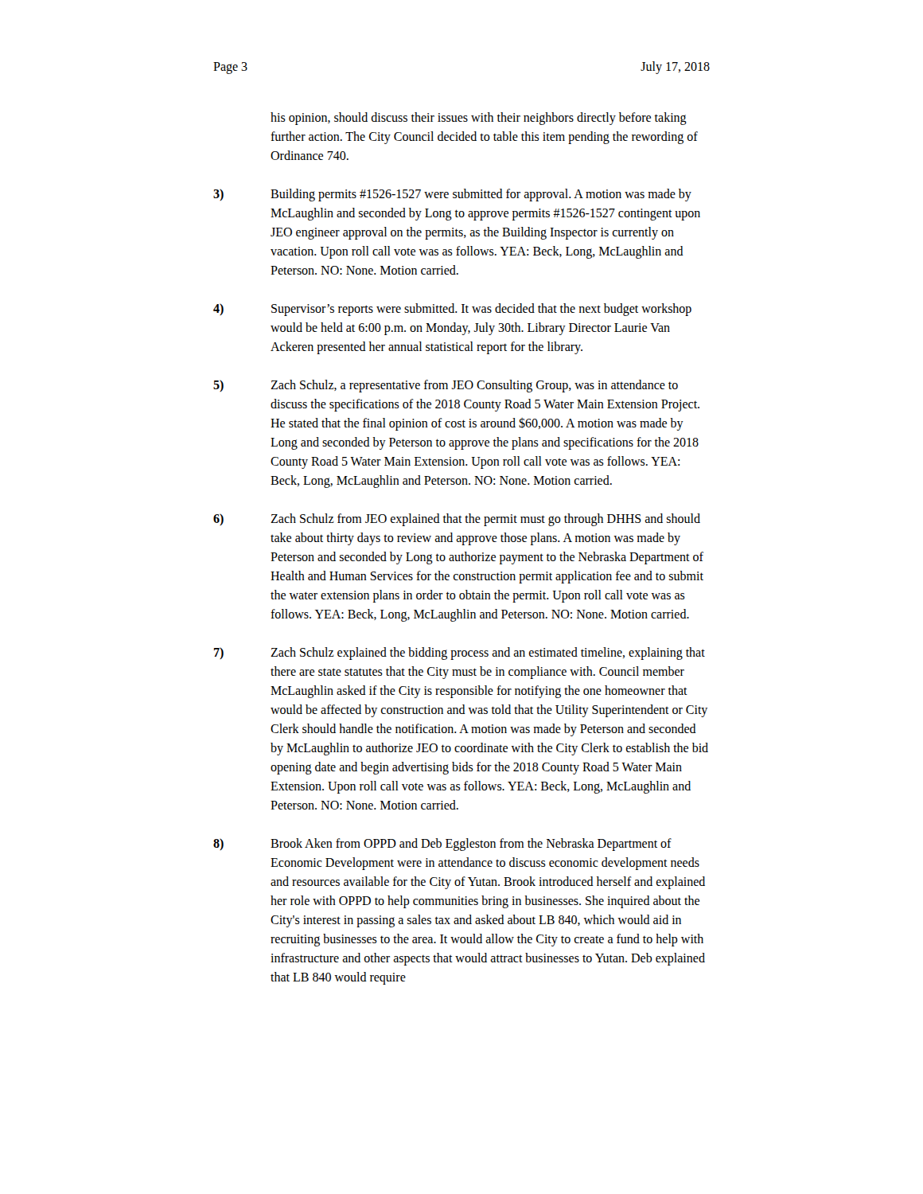Page 3 July 17, 2018
his opinion, should discuss their issues with their neighbors directly before taking further action. The City Council decided to table this item pending the rewording of Ordinance 740.
3)
Building permits #1526-1527 were submitted for approval. A motion was made by McLaughlin and seconded by Long to approve permits #1526-1527 contingent upon JEO engineer approval on the permits, as the Building Inspector is currently on vacation. Upon roll call vote was as follows. YEA: Beck, Long, McLaughlin and Peterson. NO: None. Motion carried.
4)
Supervisor’s reports were submitted. It was decided that the next budget workshop would be held at 6:00 p.m. on Monday, July 30th. Library Director Laurie Van Ackeren presented her annual statistical report for the library.
5)
Zach Schulz, a representative from JEO Consulting Group, was in attendance to discuss the specifications of the 2018 County Road 5 Water Main Extension Project. He stated that the final opinion of cost is around $60,000. A motion was made by Long and seconded by Peterson to approve the plans and specifications for the 2018 County Road 5 Water Main Extension. Upon roll call vote was as follows. YEA: Beck, Long, McLaughlin and Peterson. NO: None. Motion carried.
6)
Zach Schulz from JEO explained that the permit must go through DHHS and should take about thirty days to review and approve those plans. A motion was made by Peterson and seconded by Long to authorize payment to the Nebraska Department of Health and Human Services for the construction permit application fee and to submit the water extension plans in order to obtain the permit. Upon roll call vote was as follows. YEA: Beck, Long, McLaughlin and Peterson. NO: None. Motion carried.
7)
Zach Schulz explained the bidding process and an estimated timeline, explaining that there are state statutes that the City must be in compliance with. Council member McLaughlin asked if the City is responsible for notifying the one homeowner that would be affected by construction and was told that the Utility Superintendent or City Clerk should handle the notification. A motion was made by Peterson and seconded by McLaughlin to authorize JEO to coordinate with the City Clerk to establish the bid opening date and begin advertising bids for the 2018 County Road 5 Water Main Extension. Upon roll call vote was as follows. YEA: Beck, Long, McLaughlin and Peterson. NO: None. Motion carried.
8)
Brook Aken from OPPD and Deb Eggleston from the Nebraska Department of Economic Development were in attendance to discuss economic development needs and resources available for the City of Yutan. Brook introduced herself and explained her role with OPPD to help communities bring in businesses. She inquired about the City's interest in passing a sales tax and asked about LB 840, which would aid in recruiting businesses to the area. It would allow the City to create a fund to help with infrastructure and other aspects that would attract businesses to Yutan. Deb explained that LB 840 would require